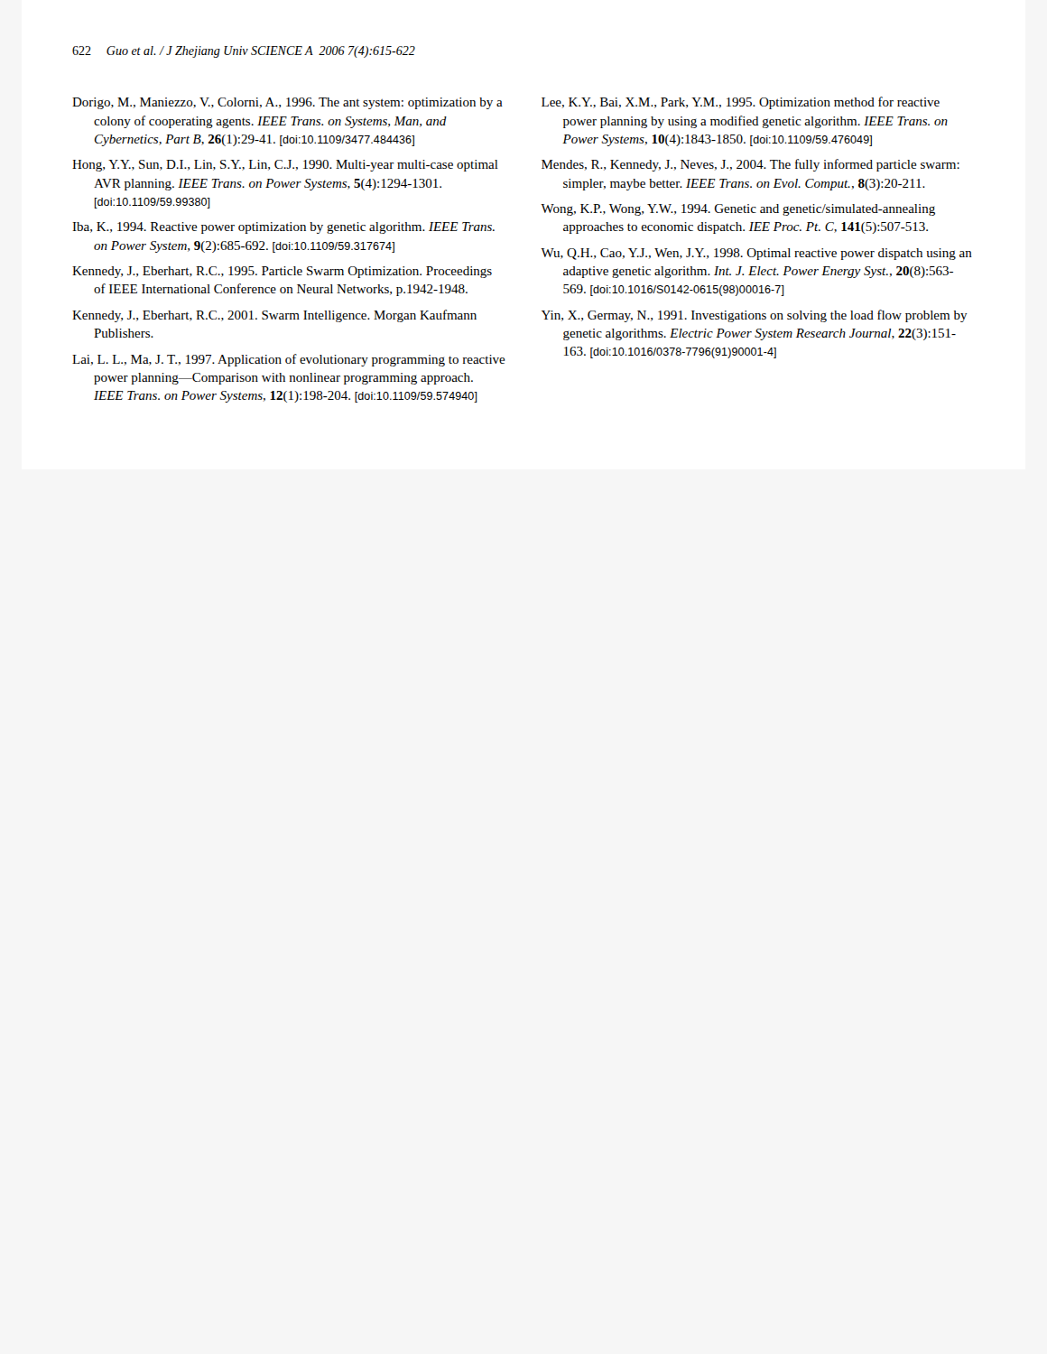622 Guo et al. / J Zhejiang Univ SCIENCE A 2006 7(4):615-622
Dorigo, M., Maniezzo, V., Colorni, A., 1996. The ant system: optimization by a colony of cooperating agents. IEEE Trans. on Systems, Man, and Cybernetics, Part B, 26(1):29-41. [doi:10.1109/3477.484436]
Hong, Y.Y., Sun, D.I., Lin, S.Y., Lin, C.J., 1990. Multi-year multi-case optimal AVR planning. IEEE Trans. on Power Systems, 5(4):1294-1301. [doi:10.1109/59.99380]
Iba, K., 1994. Reactive power optimization by genetic algorithm. IEEE Trans. on Power System, 9(2):685-692. [doi:10.1109/59.317674]
Kennedy, J., Eberhart, R.C., 1995. Particle Swarm Optimization. Proceedings of IEEE International Conference on Neural Networks, p.1942-1948.
Kennedy, J., Eberhart, R.C., 2001. Swarm Intelligence. Morgan Kaufmann Publishers.
Lai, L. L., Ma, J. T., 1997. Application of evolutionary programming to reactive power planning—Comparison with nonlinear programming approach. IEEE Trans. on Power Systems, 12(1):198-204. [doi:10.1109/59.574940]
Lee, K.Y., Bai, X.M., Park, Y.M., 1995. Optimization method for reactive power planning by using a modified genetic algorithm. IEEE Trans. on Power Systems, 10(4):1843-1850. [doi:10.1109/59.476049]
Mendes, R., Kennedy, J., Neves, J., 2004. The fully informed particle swarm: simpler, maybe better. IEEE Trans. on Evol. Comput., 8(3):20-211.
Wong, K.P., Wong, Y.W., 1994. Genetic and genetic/simulated-annealing approaches to economic dispatch. IEE Proc. Pt. C, 141(5):507-513.
Wu, Q.H., Cao, Y.J., Wen, J.Y., 1998. Optimal reactive power dispatch using an adaptive genetic algorithm. Int. J. Elect. Power Energy Syst., 20(8):563-569. [doi:10.1016/S0142-0615(98)00016-7]
Yin, X., Germay, N., 1991. Investigations on solving the load flow problem by genetic algorithms. Electric Power System Research Journal, 22(3):151-163. [doi:10.1016/0378-7796(91)90001-4]